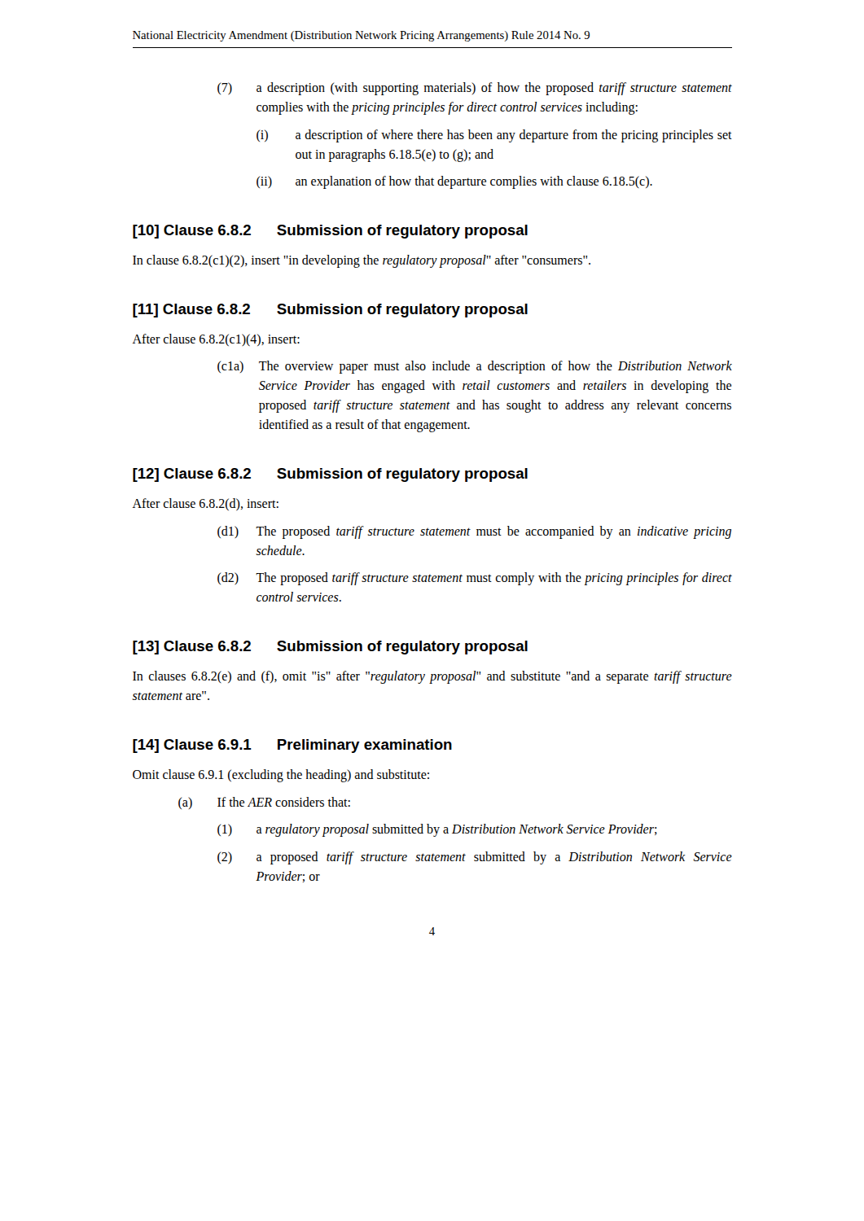National Electricity Amendment (Distribution Network Pricing Arrangements) Rule 2014 No. 9
(7) a description (with supporting materials) of how the proposed tariff structure statement complies with the pricing principles for direct control services including:
(i) a description of where there has been any departure from the pricing principles set out in paragraphs 6.18.5(e) to (g); and
(ii) an explanation of how that departure complies with clause 6.18.5(c).
[10] Clause 6.8.2 Submission of regulatory proposal
In clause 6.8.2(c1)(2), insert "in developing the regulatory proposal" after "consumers".
[11] Clause 6.8.2 Submission of regulatory proposal
After clause 6.8.2(c1)(4), insert:
(c1a) The overview paper must also include a description of how the Distribution Network Service Provider has engaged with retail customers and retailers in developing the proposed tariff structure statement and has sought to address any relevant concerns identified as a result of that engagement.
[12] Clause 6.8.2 Submission of regulatory proposal
After clause 6.8.2(d), insert:
(d1) The proposed tariff structure statement must be accompanied by an indicative pricing schedule.
(d2) The proposed tariff structure statement must comply with the pricing principles for direct control services.
[13] Clause 6.8.2 Submission of regulatory proposal
In clauses 6.8.2(e) and (f), omit "is" after "regulatory proposal" and substitute "and a separate tariff structure statement are".
[14] Clause 6.9.1 Preliminary examination
Omit clause 6.9.1 (excluding the heading) and substitute:
(a) If the AER considers that:
(1) a regulatory proposal submitted by a Distribution Network Service Provider;
(2) a proposed tariff structure statement submitted by a Distribution Network Service Provider; or
4